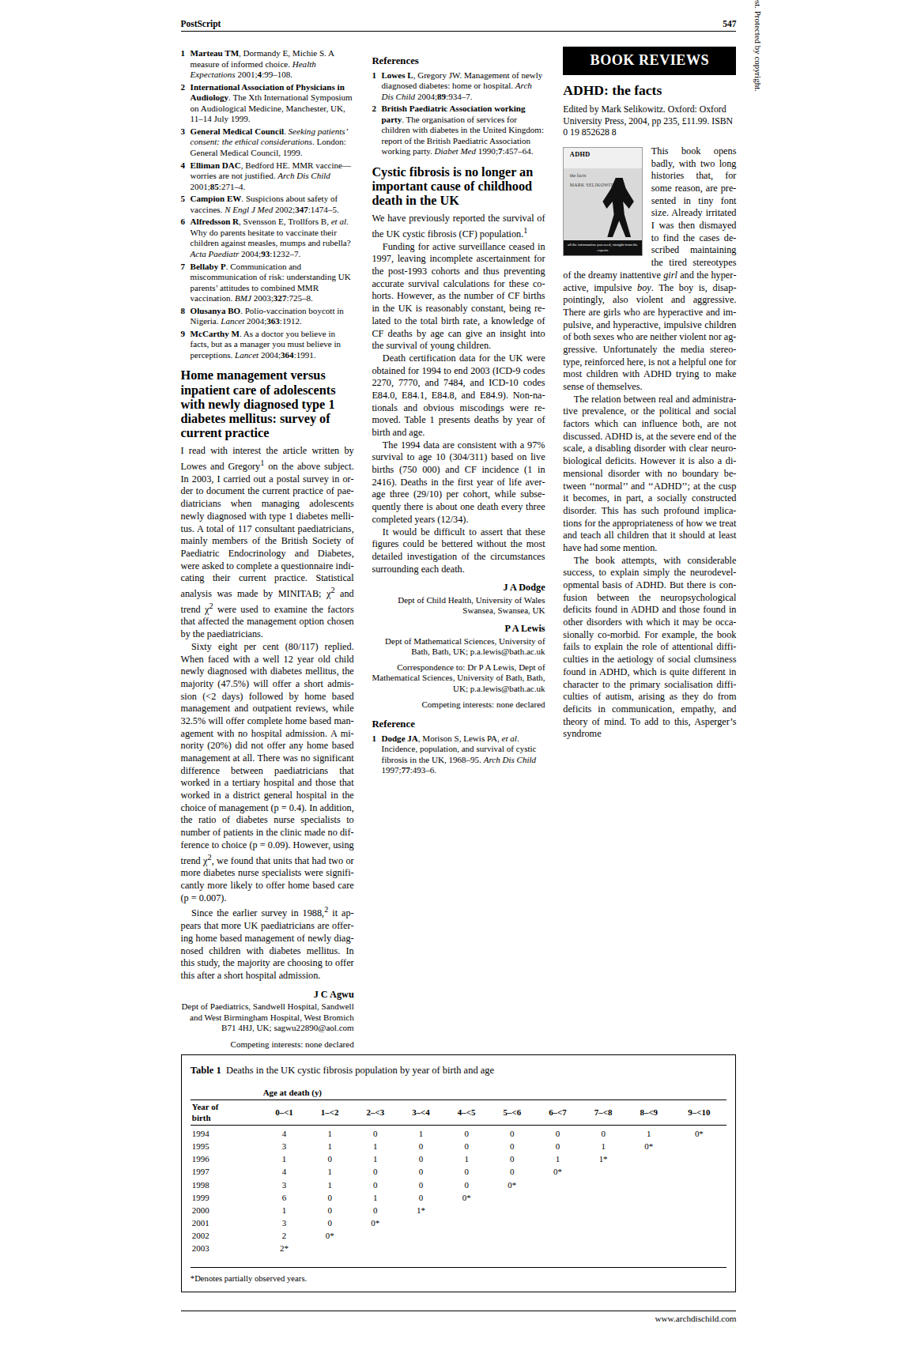PostScript
547
Arch Dis Child: first published as on 25 April 2005. Downloaded from http://adc.bmj.com/ on July 3, 2022 by guest. Protected by copyright.
Marteau TM, Dormandy E, Michie S. A measure of informed choice. Health Expectations 2001;4:99–108.
International Association of Physicians in Audiology. The Xth International Symposium on Audiological Medicine, Manchester, UK, 11–14 July 1999.
General Medical Council. Seeking patients’ consent: the ethical considerations. London: General Medical Council, 1999.
Elliman DAC, Bedford HE. MMR vaccine—worries are not justified. Arch Dis Child 2001;85:271–4.
Campion EW. Suspicions about safety of vaccines. N Engl J Med 2002;347:1474–5.
Alfredsson R, Svensson E, Trollfors B, et al. Why do parents hesitate to vaccinate their children against measles, mumps and rubella? Acta Paediatr 2004;93:1232–7.
Bellaby P. Communication and miscommunication of risk: understanding UK parents’ attitudes to combined MMR vaccination. BMJ 2003;327:725–8.
Olusanya BO. Polio-vaccination boycott in Nigeria. Lancet 2004;363:1912.
McCarthy M. As a doctor you believe in facts, but as a manager you must believe in perceptions. Lancet 2004;364:1991.
Home management versus inpatient care of adolescents with newly diagnosed type 1 diabetes mellitus: survey of current practice
I read with interest the article written by Lowes and Gregory1 on the above subject. In 2003, I carried out a postal survey in order to document the current practice of paediatricians when managing adolescents newly diagnosed with type 1 diabetes mellitus. A total of 117 consultant paediatricians, mainly members of the British Society of Paediatric Endocrinology and Diabetes, were asked to complete a questionnaire indicating their current practice. Statistical analysis was made by MINITAB; χ2 and trend χ2 were used to examine the factors that affected the management option chosen by the paediatricians.
Sixty eight per cent (80/117) replied. When faced with a well 12 year old child newly diagnosed with diabetes mellitus, the majority (47.5%) will offer a short admission (<2 days) followed by home based management and outpatient reviews, while 32.5% will offer complete home based management with no hospital admission. A minority (20%) did not offer any home based management at all. There was no significant difference between paediatricians that worked in a tertiary hospital and those that worked in a district general hospital in the choice of management (p = 0.4). In addition, the ratio of diabetes nurse specialists to number of patients in the clinic made no difference to choice (p = 0.09). However, using trend χ2, we found that units that had two or more diabetes nurse specialists were significantly more likely to offer home based care (p = 0.007).
Since the earlier survey in 1988,2 it appears that more UK paediatricians are offering home based management of newly diagnosed children with diabetes mellitus. In this study, the majority are choosing to offer this after a short hospital admission.
J C Agwu
Dept of Paediatrics, Sandwell Hospital, Sandwell and West Birmingham Hospital, West Bromich B71 4HJ, UK; sagwu22890@aol.com
Competing interests: none declared
References
Lowes L, Gregory JW. Management of newly diagnosed diabetes: home or hospital. Arch Dis Child 2004;89:934–7.
British Paediatric Association working party. The organisation of services for children with diabetes in the United Kingdom: report of the British Paediatric Association working party. Diabet Med 1990;7:457–64.
Cystic fibrosis is no longer an important cause of childhood death in the UK
We have previously reported the survival of the UK cystic fibrosis (CF) population.1
Funding for active surveillance ceased in 1997, leaving incomplete ascertainment for the post-1993 cohorts and thus preventing accurate survival calculations for these cohorts. However, as the number of CF births in the UK is reasonably constant, being related to the total birth rate, a knowledge of CF deaths by age can give an insight into the survival of young children.
Death certification data for the UK were obtained for 1994 to end 2003 (ICD-9 codes 2270, 7770, and 7484, and ICD-10 codes E84.0, E84.1, E84.8, and E84.9). Non-nationals and obvious miscodings were removed. Table 1 presents deaths by year of birth and age.
The 1994 data are consistent with a 97% survival to age 10 (304/311) based on live births (750 000) and CF incidence (1 in 2416). Deaths in the first year of life average three (29/10) per cohort, while subsequently there is about one death every three completed years (12/34).
It would be difficult to assert that these figures could be bettered without the most detailed investigation of the circumstances surrounding each death.
J A Dodge
Dept of Child Health, University of Wales Swansea, Swansea, UK
P A Lewis
Dept of Mathematical Sciences, University of Bath, Bath, UK; p.a.lewis@bath.ac.uk
Correspondence to: Dr P A Lewis, Dept of Mathematical Sciences, University of Bath, Bath, UK; p.a.lewis@bath.ac.uk
Competing interests: none declared
Reference
Dodge JA, Morison S, Lewis PA, et al. Incidence, population, and survival of cystic fibrosis in the UK, 1968–95. Arch Dis Child 1997;77:493–6.
BOOK REVIEWS
ADHD: the facts
Edited by Mark Selikowitz. Oxford: Oxford University Press, 2004, pp 235, £11.99. ISBN 0 19 852628 8
ADHD
the facts
MARK SELIKOWITZ
all the information you need, straight from the experts
This book opens badly, with two long histories that, for some reason, are presented in tiny font size. Already irritated I was then dismayed to find the cases described maintaining the tired stereotypes of the dreamy inattentive girl and the hyperactive, impulsive boy. The boy is, disappointingly, also violent and aggressive. There are girls who are hyperactive and impulsive, and hyperactive, impulsive children of both sexes who are neither violent nor aggressive. Unfortunately the media stereotype, reinforced here, is not a helpful one for most children with ADHD trying to make sense of themselves.
The relation between real and administrative prevalence, or the political and social factors which can influence both, are not discussed. ADHD is, at the severe end of the scale, a disabling disorder with clear neurobiological deficits. However it is also a dimensional disorder with no boundary between ‘‘normal’’ and ‘‘ADHD’’; at the cusp it becomes, in part, a socially constructed disorder. This has such profound implications for the appropriateness of how we treat and teach all children that it should at least have had some mention.
The book attempts, with considerable success, to explain simply the neurodevelopmental basis of ADHD. But there is confusion between the neuropsychological deficits found in ADHD and those found in other disorders with which it may be occasionally co-morbid. For example, the book fails to explain the role of attentional difficulties in the aetiology of social clumsiness found in ADHD, which is quite different in character to the primary socialisation difficulties of autism, arising as they do from deficits in communication, empathy, and theory of mind. To add to this, Asperger’s syndrome
Table 1 Deaths in the UK cystic fibrosis population by year of birth and age
| | Age at death (y) |
| --- | --- |
| Year of birth | 0–<1 | 1–<2 | 2–<3 | 3–<4 | 4–<5 | 5–<6 | 6–<7 | 7–<8 | 8–<9 | 9–<10 |
| 1994 | 4 | 1 | 0 | 1 | 0 | 0 | 0 | 0 | 1 | 0* |
| 1995 | 3 | 1 | 1 | 0 | 0 | 0 | 0 | 1 | 0* | |
| 1996 | 1 | 0 | 1 | 0 | 1 | 0 | 1 | 1* | | |
| 1997 | 4 | 1 | 0 | 0 | 0 | 0 | 0* | | | |
| 1998 | 3 | 1 | 0 | 0 | 0 | 0* | | | | |
| 1999 | 6 | 0 | 1 | 0 | 0* | | | | | |
| 2000 | 1 | 0 | 0 | 1* | | | | | | |
| 2001 | 3 | 0 | 0* | | | | | | | |
| 2002 | 2 | 0* | | | | | | | | |
| 2003 | 2* | | | | | | | | | |
*Denotes partially observed years.
www.archdischild.com